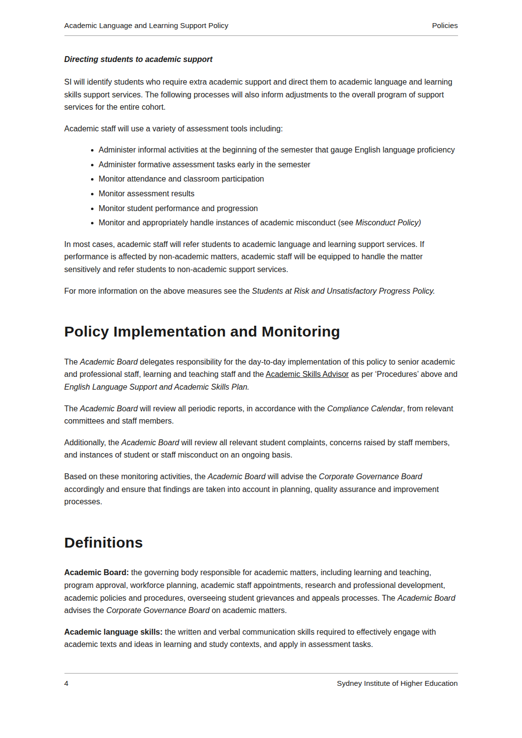Academic Language and Learning Support Policy Policies
Directing students to academic support
SI will identify students who require extra academic support and direct them to academic language and learning skills support services. The following processes will also inform adjustments to the overall program of support services for the entire cohort.
Academic staff will use a variety of assessment tools including:
Administer informal activities at the beginning of the semester that gauge English language proficiency
Administer formative assessment tasks early in the semester
Monitor attendance and classroom participation
Monitor assessment results
Monitor student performance and progression
Monitor and appropriately handle instances of academic misconduct (see Misconduct Policy)
In most cases, academic staff will refer students to academic language and learning support services. If performance is affected by non-academic matters, academic staff will be equipped to handle the matter sensitively and refer students to non-academic support services.
For more information on the above measures see the Students at Risk and Unsatisfactory Progress Policy.
Policy Implementation and Monitoring
The Academic Board delegates responsibility for the day-to-day implementation of this policy to senior academic and professional staff, learning and teaching staff and the Academic Skills Advisor as per ‘Procedures’ above and English Language Support and Academic Skills Plan.
The Academic Board will review all periodic reports, in accordance with the Compliance Calendar, from relevant committees and staff members.
Additionally, the Academic Board will review all relevant student complaints, concerns raised by staff members, and instances of student or staff misconduct on an ongoing basis.
Based on these monitoring activities, the Academic Board will advise the Corporate Governance Board accordingly and ensure that findings are taken into account in planning, quality assurance and improvement processes.
Definitions
Academic Board: the governing body responsible for academic matters, including learning and teaching, program approval, workforce planning, academic staff appointments, research and professional development, academic policies and procedures, overseeing student grievances and appeals processes. The Academic Board advises the Corporate Governance Board on academic matters.
Academic language skills: the written and verbal communication skills required to effectively engage with academic texts and ideas in learning and study contexts, and apply in assessment tasks.
4 Sydney Institute of Higher Education